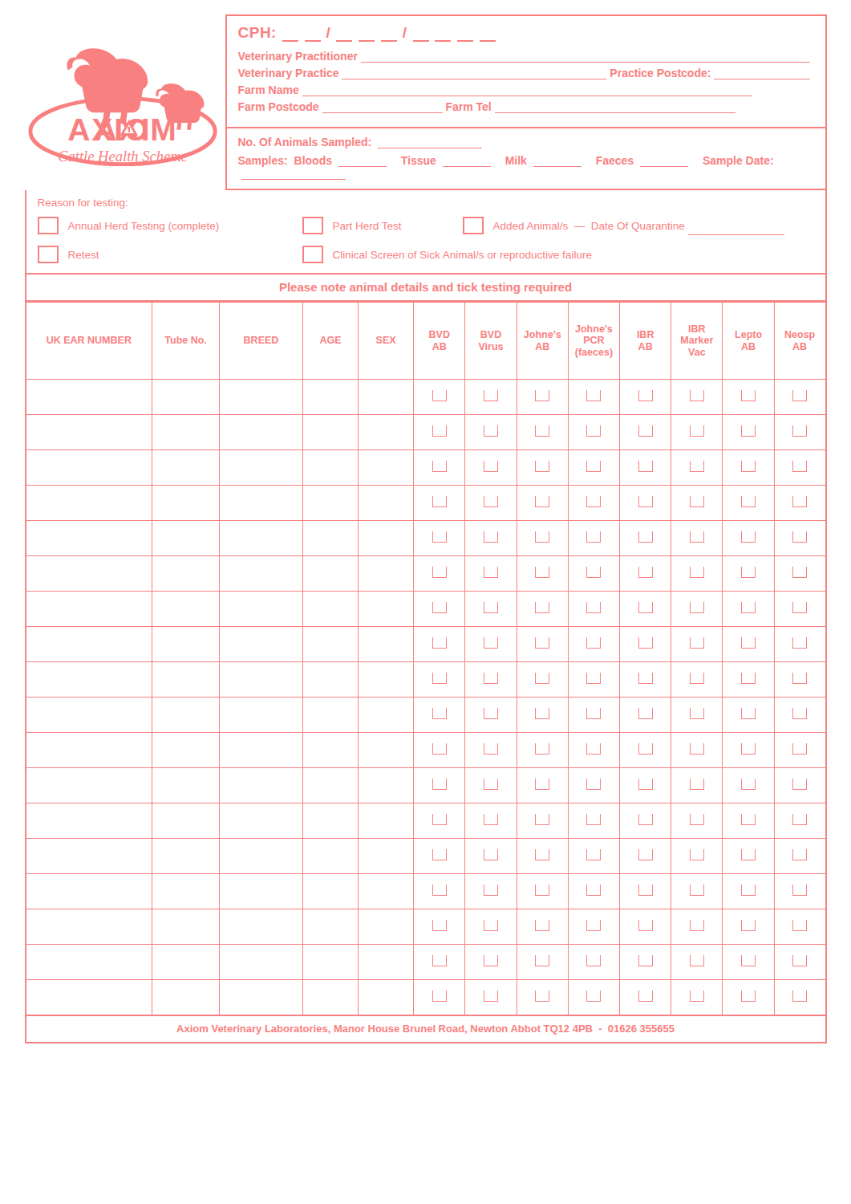AXI AXIOM AXIOM Cattle Health Scheme
CPH: / /
Veterinary Practitioner
Veterinary Practice Practice Postcode:
Farm Name
Farm Postcode Farm Tel
No. Of Animals Sampled:
Samples: Bloods Tissue Milk Faeces Sample Date:
Reason for testing:
Annual Herd Testing (complete)
Part Herd Test
Added Animal/s — Date Of Quarantine
Retest
Clinical Screen of Sick Animal/s or reproductive failure
Please note animal details and tick testing required
| UK EAR NUMBER | Tube No. | BREED | AGE | SEX | BVD AB | BVD Virus | Johne’s AB | Johne’s PCR (faeces) | IBR AB | IBR Marker Vac | Lepto AB | Neosp AB |
| --- | --- | --- | --- | --- | --- | --- | --- | --- | --- | --- | --- | --- |
Axiom Veterinary Laboratories, Manor House Brunel Road, Newton Abbot TQ12 4PB - 01626 355655